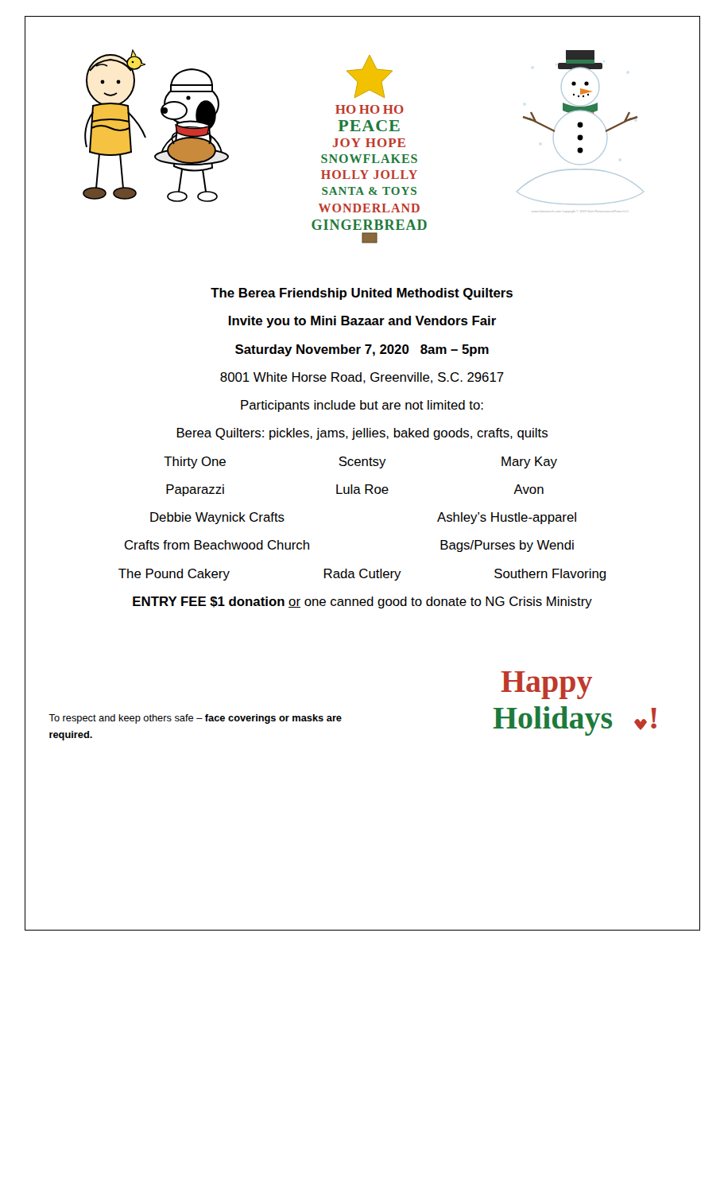Charlie Brown and Woodstock with Snoopy holding a turkey
Christmas word tree HO HO HO PEACE JOY HOPE SNOWFLAKES HOLLY JOLLY SANTA & TOYS WONDERLAND GINGERBREAD
Snowman in the snow www.fotosearch.com Copyright © 2019 Kent Renaissance/Fotos LLC
The Berea Friendship United Methodist Quilters
Invite you to Mini Bazaar and Vendors Fair
Saturday November 7, 2020 8am – 5pm
8001 White Horse Road, Greenville, S.C. 29617
Participants include but are not limited to:
Berea Quilters: pickles, jams, jellies, baked goods, crafts, quilts
Thirty One Scentsy Mary Kay Paparazzi Lula Roe Avon
Debbie Waynick Crafts Ashley’s Hustle-apparel Crafts from Beachwood Church Bags/Purses by Wendi
The Pound Cakery Rada Cutlery Southern Flavoring
ENTRY FEE $1 donation or one canned good to donate to NG Crisis Ministry
To respect and keep others safe – face coverings or masks are required.
Happy Holidays! Happy Holidays !